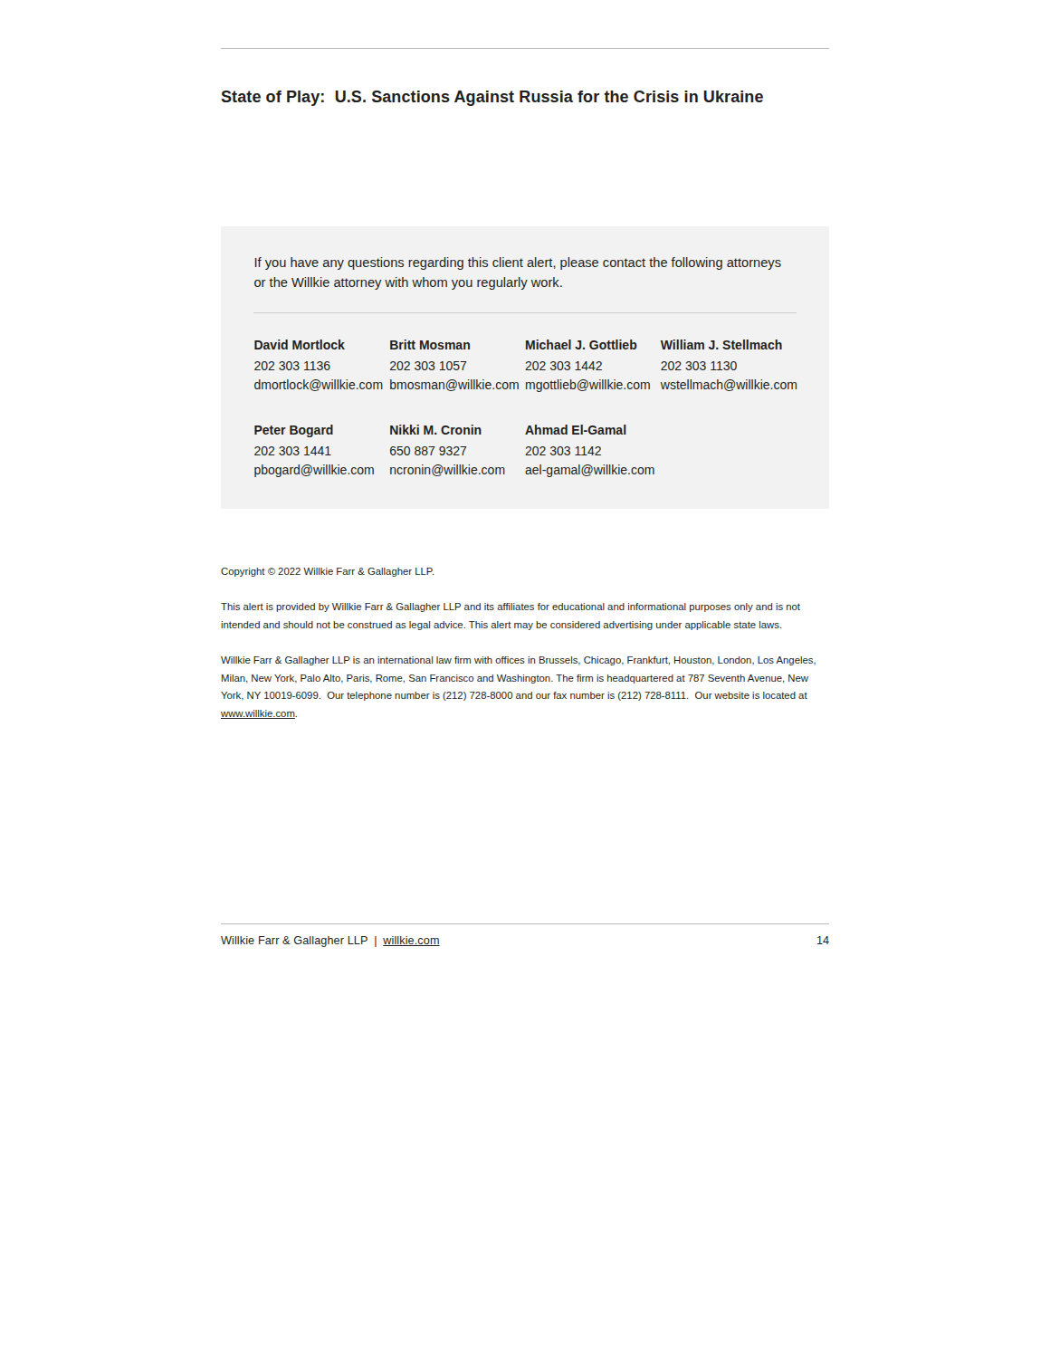State of Play: U.S. Sanctions Against Russia for the Crisis in Ukraine
If you have any questions regarding this client alert, please contact the following attorneys or the Willkie attorney with whom you regularly work.
| David Mortlock 202 303 1136 dmortlock@willkie.com | Britt Mosman 202 303 1057 bmosman@willkie.com | Michael J. Gottlieb 202 303 1442 mgottlieb@willkie.com | William J. Stellmach 202 303 1130 wstellmach@willkie.com |
| Peter Bogard 202 303 1441 pbogard@willkie.com | Nikki M. Cronin 650 887 9327 ncronin@willkie.com | Ahmad El-Gamal 202 303 1142 ael-gamal@willkie.com | |
Copyright © 2022 Willkie Farr & Gallagher LLP.
This alert is provided by Willkie Farr & Gallagher LLP and its affiliates for educational and informational purposes only and is not intended and should not be construed as legal advice. This alert may be considered advertising under applicable state laws.
Willkie Farr & Gallagher LLP is an international law firm with offices in Brussels, Chicago, Frankfurt, Houston, London, Los Angeles, Milan, New York, Palo Alto, Paris, Rome, San Francisco and Washington. The firm is headquartered at 787 Seventh Avenue, New York, NY 10019-6099. Our telephone number is (212) 728-8000 and our fax number is (212) 728-8111. Our website is located at www.willkie.com.
Willkie Farr & Gallagher LLP|willkie.com
14